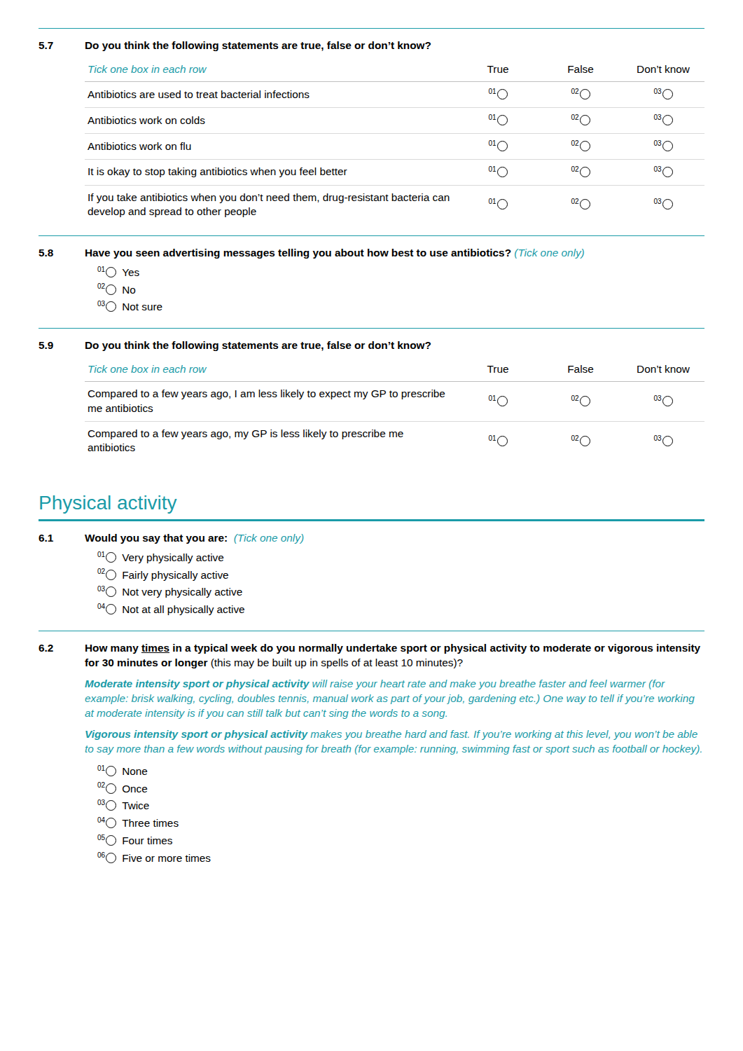5.7
Do you think the following statements are true, false or don’t know?
| Tick one box in each row | True | False | Don’t know |
| --- | --- | --- | --- |
| Antibiotics are used to treat bacterial infections | 01 | 02 | 03 |
| Antibiotics work on colds | 01 | 02 | 03 |
| Antibiotics work on flu | 01 | 02 | 03 |
| It is okay to stop taking antibiotics when you feel better | 01 | 02 | 03 |
| If you take antibiotics when you don’t need them, drug-resistant bacteria can develop and spread to other people | 01 | 02 | 03 |
5.8
Have you seen advertising messages telling you about how best to use antibiotics? (Tick one only)
01 Yes
02 No
03 Not sure
5.9
Do you think the following statements are true, false or don’t know?
| Tick one box in each row | True | False | Don’t know |
| --- | --- | --- | --- |
| Compared to a few years ago, I am less likely to expect my GP to prescribe me antibiotics | 01 | 02 | 03 |
| Compared to a few years ago, my GP is less likely to prescribe me antibiotics | 01 | 02 | 03 |
Physical activity
6.1
Would you say that you are: (Tick one only)
01 Very physically active
02 Fairly physically active
03 Not very physically active
04 Not at all physically active
6.2
How many times in a typical week do you normally undertake sport or physical activity to moderate or vigorous intensity for 30 minutes or longer (this may be built up in spells of at least 10 minutes)?
Moderate intensity sport or physical activity will raise your heart rate and make you breathe faster and feel warmer (for example: brisk walking, cycling, doubles tennis, manual work as part of your job, gardening etc.) One way to tell if you’re working at moderate intensity is if you can still talk but can’t sing the words to a song.
Vigorous intensity sport or physical activity makes you breathe hard and fast. If you’re working at this level, you won’t be able to say more than a few words without pausing for breath (for example: running, swimming fast or sport such as football or hockey).
01 None
02 Once
03 Twice
04 Three times
05 Four times
06 Five or more times